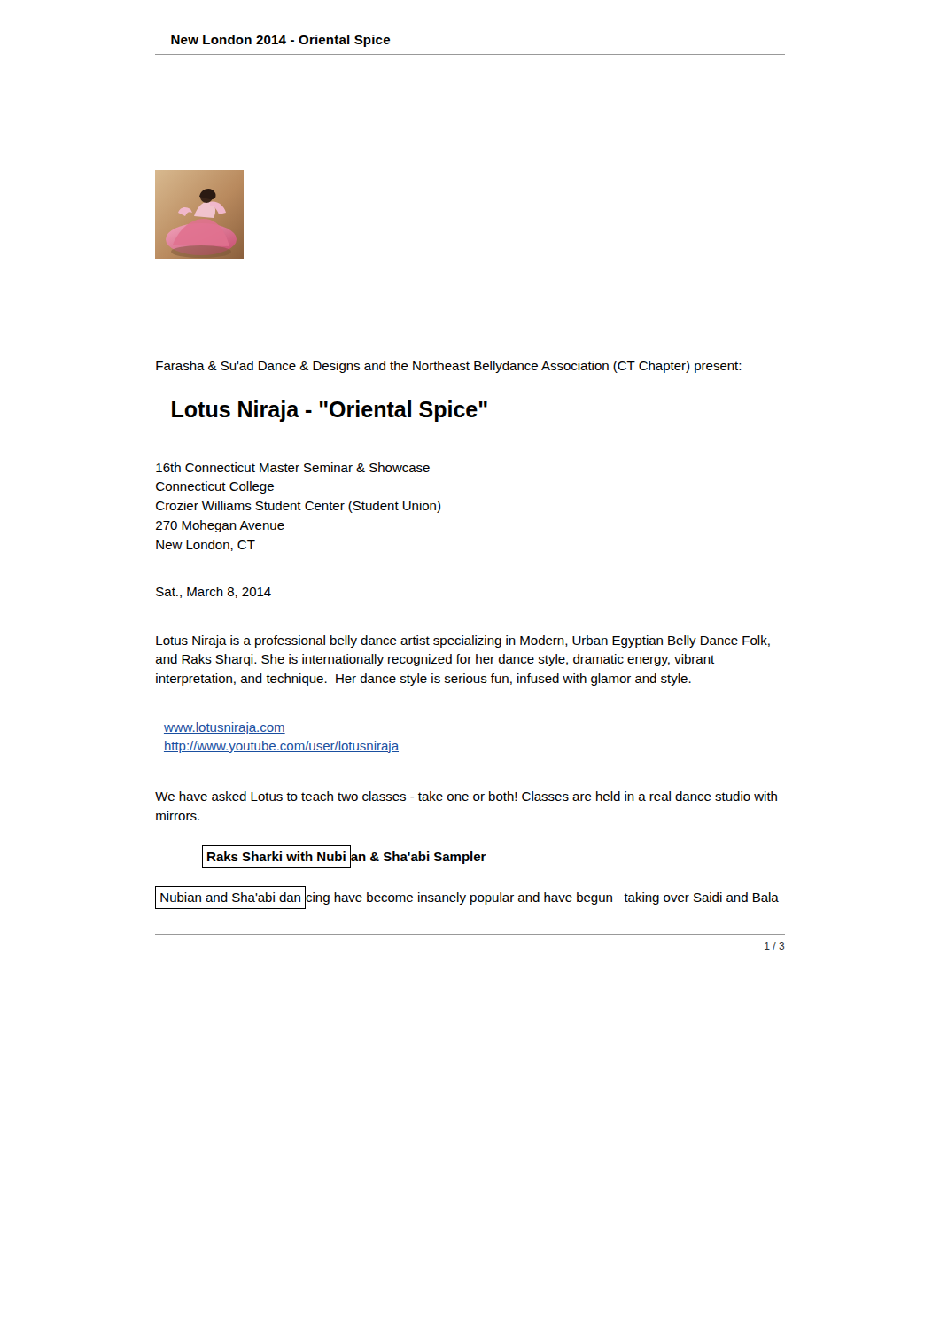New London 2014 - Oriental Spice
Farasha & Su'ad Dance & Designs and the Northeast Bellydance Association (CT Chapter) present:
Lotus Niraja - "Oriental Spice"
16th Connecticut Master Seminar & Showcase Connecticut College Crozier Williams Student Center (Student Union) 270 Mohegan Avenue New London, CT
Sat., March 8, 2014
Lotus Niraja is a professional belly dance artist specializing in Modern, Urban Egyptian Belly Dance Folk, and Raks Sharqi. She is internationally recognized for her dance style, dramatic energy, vibrant interpretation, and technique. Her dance style is serious fun, infused with glamor and style.
www.lotusniraja.com http://www.youtube.com/user/lotusniraja
We have asked Lotus to teach two classes - take one or both! Classes are held in a real dance studio with mirrors.
Raks Sharki with Nubian & Sha'abi Sampler
Nubian and Sha'abi dancing have become insanely popular and have begun taking over Saidi and Bala
1 / 3